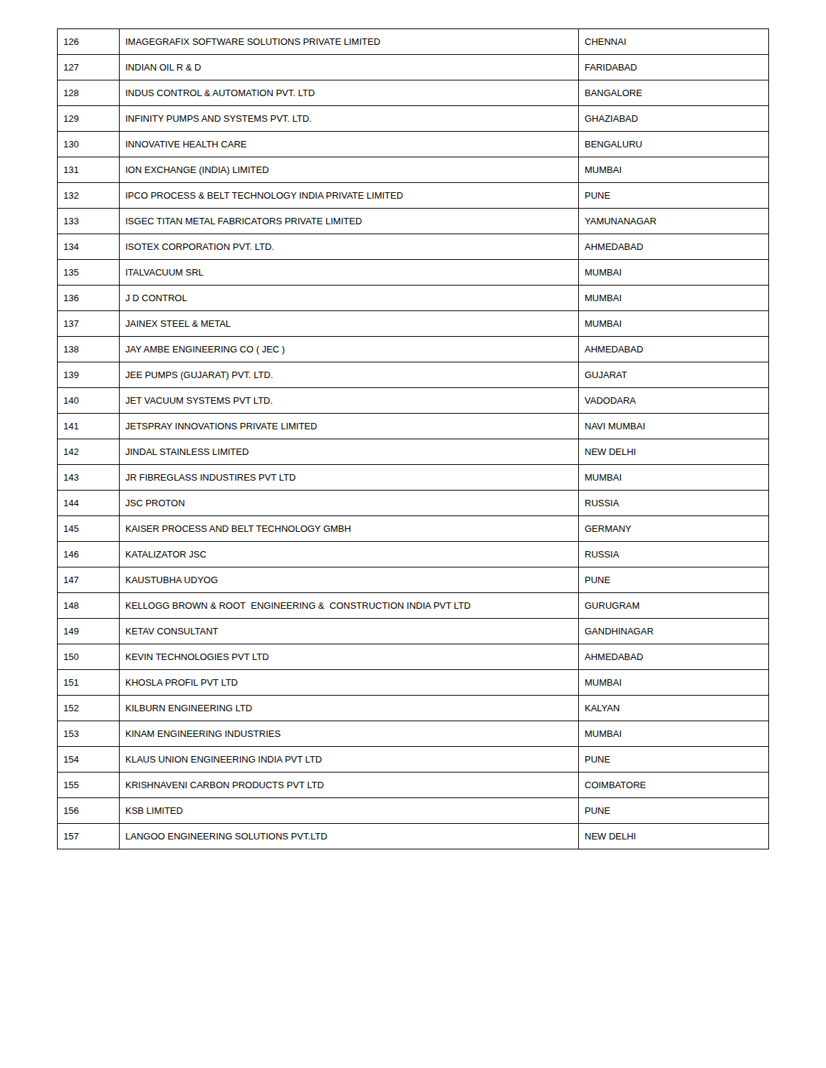| 126 | IMAGEGRAFIX SOFTWARE SOLUTIONS PRIVATE LIMITED | CHENNAI |
| 127 | INDIAN OIL R & D | FARIDABAD |
| 128 | INDUS CONTROL & AUTOMATION PVT. LTD | BANGALORE |
| 129 | INFINITY PUMPS AND SYSTEMS PVT. LTD. | GHAZIABAD |
| 130 | INNOVATIVE HEALTH CARE | BENGALURU |
| 131 | ION EXCHANGE (INDIA) LIMITED | MUMBAI |
| 132 | IPCO PROCESS & BELT TECHNOLOGY INDIA PRIVATE LIMITED | PUNE |
| 133 | ISGEC TITAN METAL FABRICATORS PRIVATE LIMITED | YAMUNANAGAR |
| 134 | ISOTEX CORPORATION PVT. LTD. | AHMEDABAD |
| 135 | ITALVACUUM SRL | MUMBAI |
| 136 | J D CONTROL | MUMBAI |
| 137 | JAINEX STEEL & METAL | MUMBAI |
| 138 | JAY AMBE ENGINEERING CO ( JEC ) | AHMEDABAD |
| 139 | JEE PUMPS (GUJARAT) PVT. LTD. | GUJARAT |
| 140 | JET VACUUM SYSTEMS PVT LTD. | VADODARA |
| 141 | JETSPRAY INNOVATIONS PRIVATE LIMITED | NAVI MUMBAI |
| 142 | JINDAL STAINLESS LIMITED | NEW DELHI |
| 143 | JR FIBREGLASS INDUSTIRES PVT LTD | MUMBAI |
| 144 | JSC PROTON | RUSSIA |
| 145 | KAISER PROCESS AND BELT TECHNOLOGY GMBH | GERMANY |
| 146 | KATALIZATOR JSC | RUSSIA |
| 147 | KAUSTUBHA UDYOG | PUNE |
| 148 | KELLOGG BROWN & ROOT ENGINEERING & CONSTRUCTION INDIA PVT LTD | GURUGRAM |
| 149 | KETAV CONSULTANT | GANDHINAGAR |
| 150 | KEVIN TECHNOLOGIES PVT LTD | AHMEDABAD |
| 151 | KHOSLA PROFIL PVT LTD | MUMBAI |
| 152 | KILBURN ENGINEERING LTD | KALYAN |
| 153 | KINAM ENGINEERING INDUSTRIES | MUMBAI |
| 154 | KLAUS UNION ENGINEERING INDIA PVT LTD | PUNE |
| 155 | KRISHNAVENI CARBON PRODUCTS PVT LTD | COIMBATORE |
| 156 | KSB LIMITED | PUNE |
| 157 | LANGOO ENGINEERING SOLUTIONS PVT.LTD | NEW DELHI |